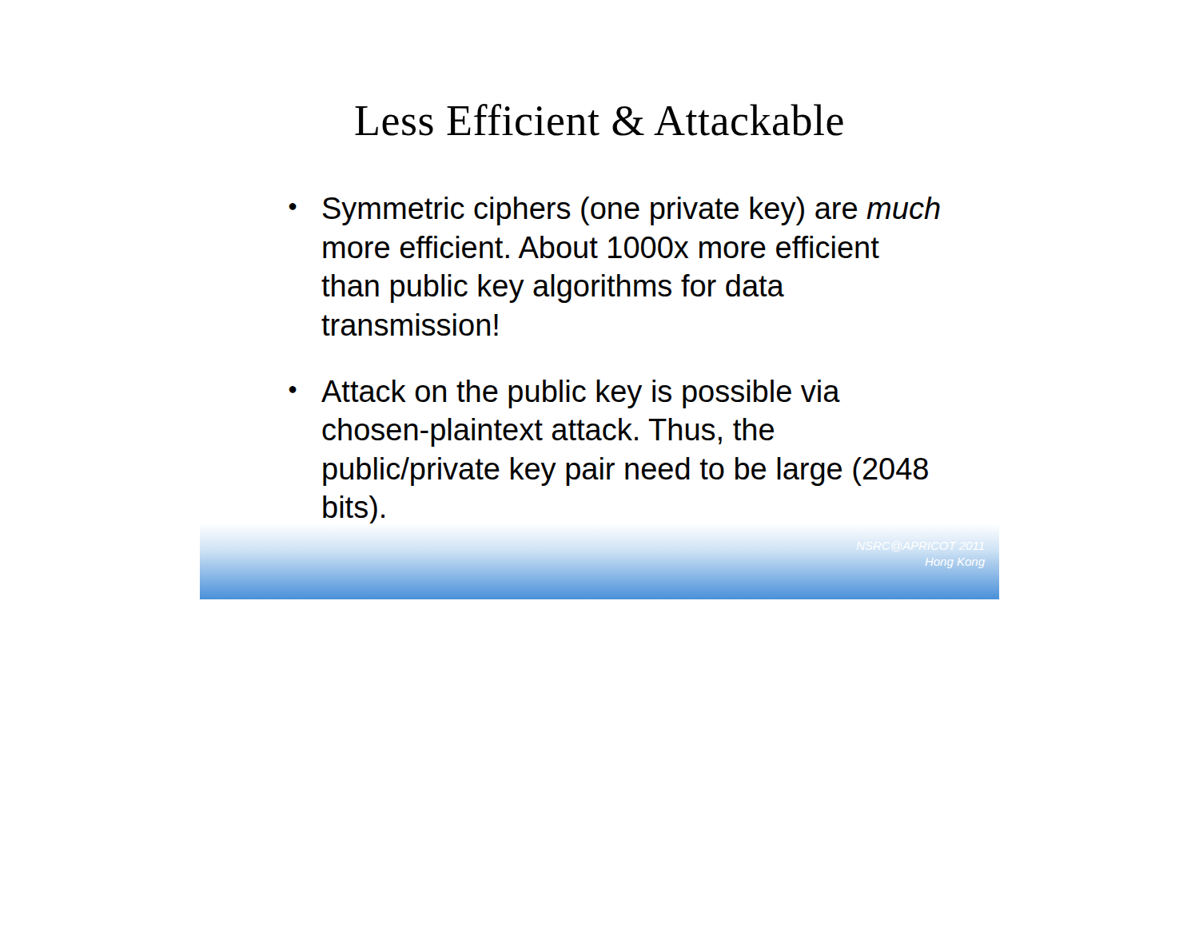Less Efficient & Attackable
Symmetric ciphers (one private key) are much more efficient. About 1000x more efficient than public key algorithms for data transmission!
Attack on the public key is possible via chosen-plaintext attack. Thus, the public/private key pair need to be large (2048 bits).
Remember, symmetric cipher attack is to steal the privatekey...
NSRC@APRICOT 2011
Hong Kong